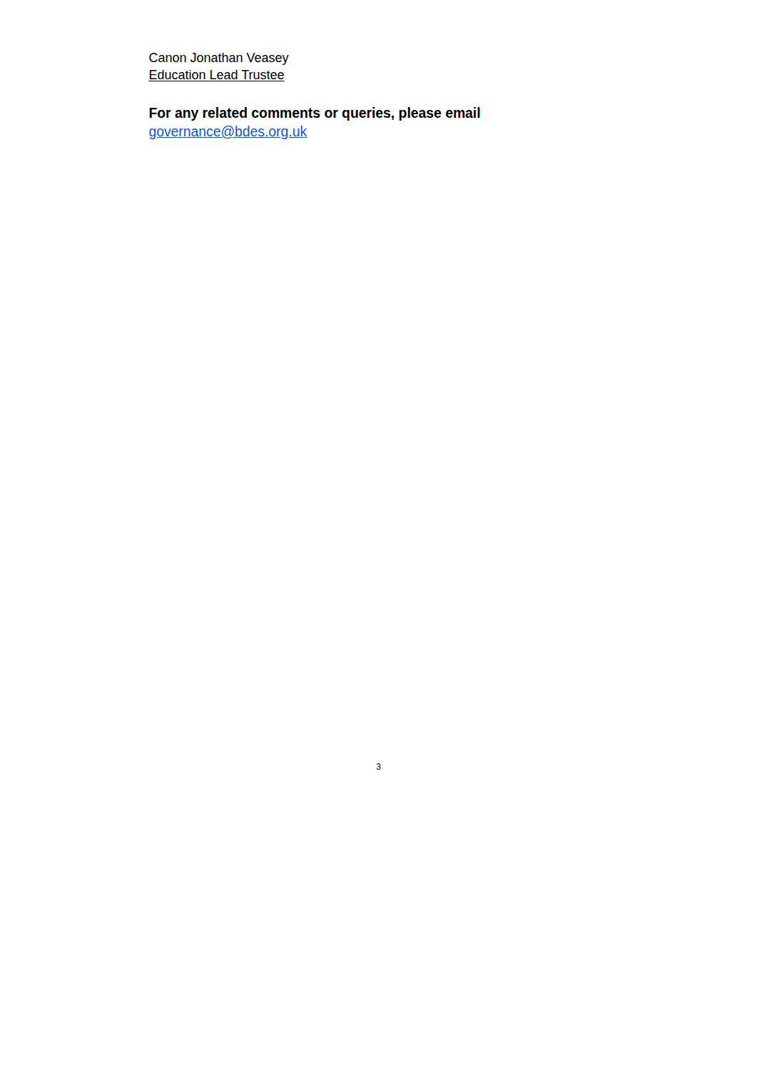Canon Jonathan Veasey
Education Lead Trustee
For any related comments or queries, please email governance@bdes.org.uk
3